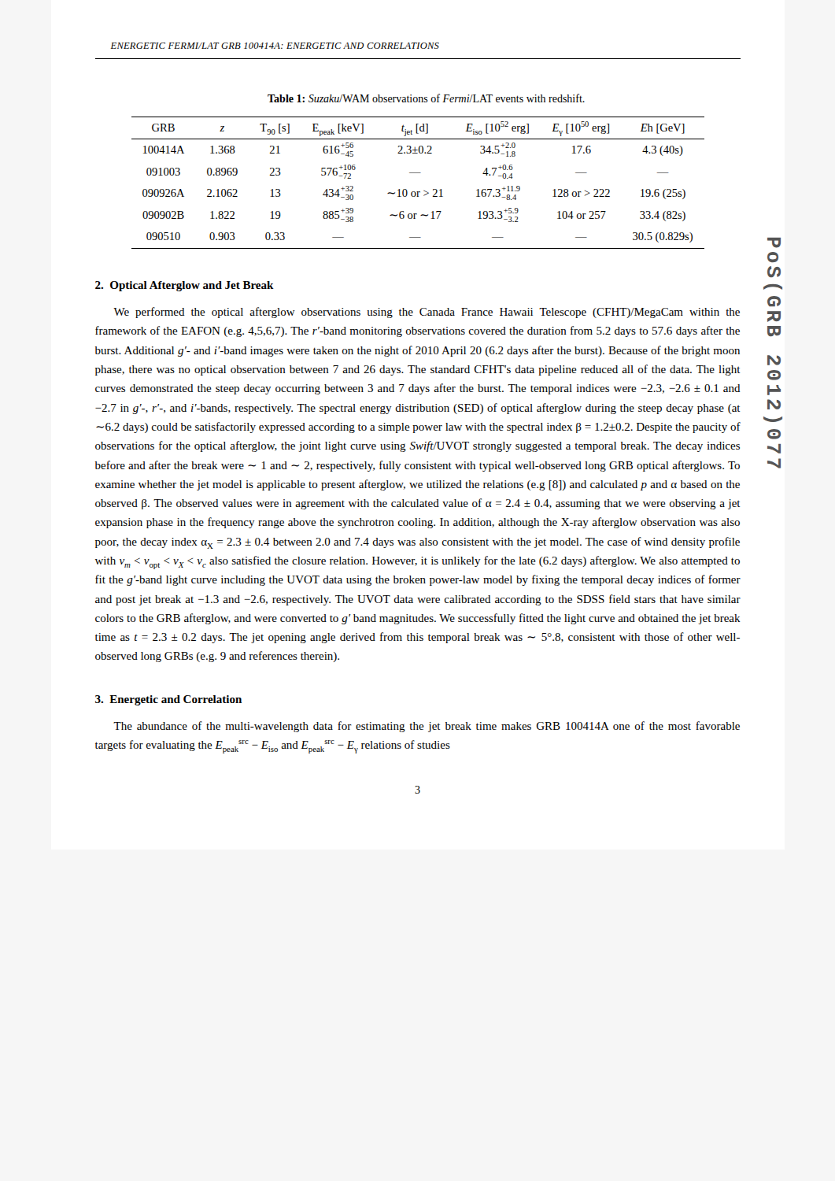PoS(GRB 2012)077
ENERGETIC FERMI/LAT GRB 100414A: ENERGETIC AND CORRELATIONS
Table 1: Suzaku/WAM observations of Fermi/LAT events with redshift.
| GRB | z | T 90 [s] | E peak [keV] | t jet [d] | E iso [10 52 erg] | E γ [10 50 erg] | E h [GeV] |
| --- | --- | --- | --- | --- | --- | --- | --- |
| 100414A | 1.368 | 21 | 616 +56 −45 | 2.3±0.2 | 34.5 +2.0 −1.8 | 17.6 | 4.3 (40s) |
| 091003 | 0.8969 | 23 | 576 +106 −72 | — | 4.7 +0.6 −0.4 | — | — |
| 090926A | 2.1062 | 13 | 434 +32 −30 | ∼10 or > 21 | 167.3 +11.9 −8.4 | 128 or > 222 | 19.6 (25s) |
| 090902B | 1.822 | 19 | 885 +39 −38 | ∼6 or ∼17 | 193.3 +5.9 −3.2 | 104 or 257 | 33.4 (82s) |
| 090510 | 0.903 | 0.33 | — | — | — | — | 30.5 (0.829s) |
2. Optical Afterglow and Jet Break
We performed the optical afterglow observations using the Canada France Hawaii Telescope (CFHT)/MegaCam within the framework of the EAFON (e.g. 4,5,6,7). The r′-band monitoring observations covered the duration from 5.2 days to 57.6 days after the burst. Additional g′- and i′-band images were taken on the night of 2010 April 20 (6.2 days after the burst). Because of the bright moon phase, there was no optical observation between 7 and 26 days. The standard CFHT's data pipeline reduced all of the data. The light curves demonstrated the steep decay occurring between 3 and 7 days after the burst. The temporal indices were −2.3, −2.6 ± 0.1 and −2.7 in g′-, r′-, and i′-bands, respectively. The spectral energy distribution (SED) of optical afterglow during the steep decay phase (at ∼6.2 days) could be satisfactorily expressed according to a simple power law with the spectral index β = 1.2±0.2. Despite the paucity of observations for the optical afterglow, the joint light curve using Swift/UVOT strongly suggested a temporal break. The decay indices before and after the break were ∼ 1 and ∼ 2, respectively, fully consistent with typical well-observed long GRB optical afterglows. To examine whether the jet model is applicable to present afterglow, we utilized the relations (e.g [8]) and calculated p and α based on the observed β. The observed values were in agreement with the calculated value of α = 2.4 ± 0.4, assuming that we were observing a jet expansion phase in the frequency range above the synchrotron cooling. In addition, although the X-ray afterglow observation was also poor, the decay index αX = 2.3 ± 0.4 between 2.0 and 7.4 days was also consistent with the jet model. The case of wind density profile with vm < vopt < vX < vc also satisfied the closure relation. However, it is unlikely for the late (6.2 days) afterglow. We also attempted to fit the g′-band light curve including the UVOT data using the broken power-law model by fixing the temporal decay indices of former and post jet break at −1.3 and −2.6, respectively. The UVOT data were calibrated according to the SDSS field stars that have similar colors to the GRB afterglow, and were converted to g′ band magnitudes. We successfully fitted the light curve and obtained the jet break time as t = 2.3 ± 0.2 days. The jet opening angle derived from this temporal break was ∼ 5°.8, consistent with those of other well-observed long GRBs (e.g. 9 and references therein).
3. Energetic and Correlation
The abundance of the multi-wavelength data for estimating the jet break time makes GRB 100414A one of the most favorable targets for evaluating the Epeaksrc − Eiso and Epeaksrc − Eγ relations of studies
3